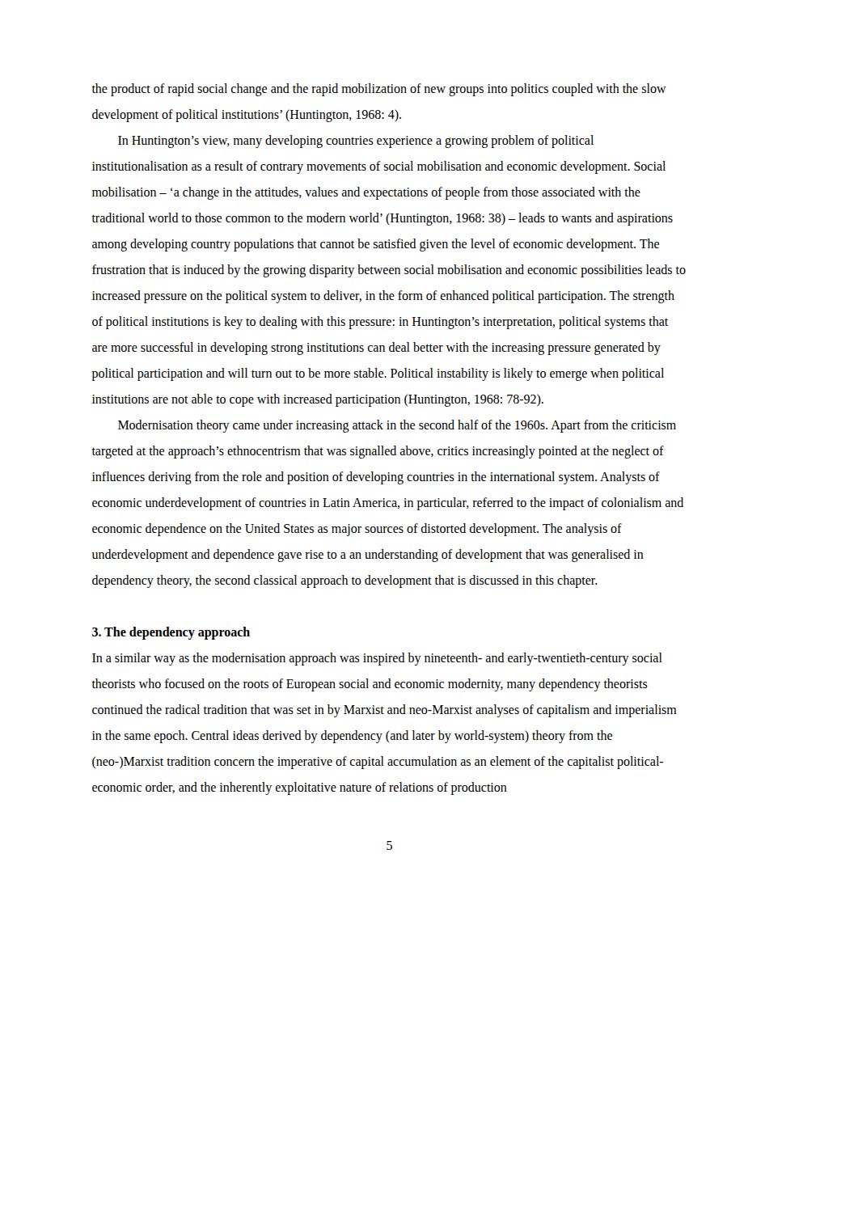the product of rapid social change and the rapid mobilization of new groups into politics coupled with the slow development of political institutions’ (Huntington, 1968: 4).
In Huntington’s view, many developing countries experience a growing problem of political institutionalisation as a result of contrary movements of social mobilisation and economic development. Social mobilisation – ‘a change in the attitudes, values and expectations of people from those associated with the traditional world to those common to the modern world’ (Huntington, 1968: 38) – leads to wants and aspirations among developing country populations that cannot be satisfied given the level of economic development. The frustration that is induced by the growing disparity between social mobilisation and economic possibilities leads to increased pressure on the political system to deliver, in the form of enhanced political participation. The strength of political institutions is key to dealing with this pressure: in Huntington’s interpretation, political systems that are more successful in developing strong institutions can deal better with the increasing pressure generated by political participation and will turn out to be more stable. Political instability is likely to emerge when political institutions are not able to cope with increased participation (Huntington, 1968: 78-92).
Modernisation theory came under increasing attack in the second half of the 1960s. Apart from the criticism targeted at the approach’s ethnocentrism that was signalled above, critics increasingly pointed at the neglect of influences deriving from the role and position of developing countries in the international system. Analysts of economic underdevelopment of countries in Latin America, in particular, referred to the impact of colonialism and economic dependence on the United States as major sources of distorted development. The analysis of underdevelopment and dependence gave rise to a an understanding of development that was generalised in dependency theory, the second classical approach to development that is discussed in this chapter.
3. The dependency approach
In a similar way as the modernisation approach was inspired by nineteenth- and early-twentieth-century social theorists who focused on the roots of European social and economic modernity, many dependency theorists continued the radical tradition that was set in by Marxist and neo-Marxist analyses of capitalism and imperialism in the same epoch. Central ideas derived by dependency (and later by world-system) theory from the (neo-)Marxist tradition concern the imperative of capital accumulation as an element of the capitalist political-economic order, and the inherently exploitative nature of relations of production
5